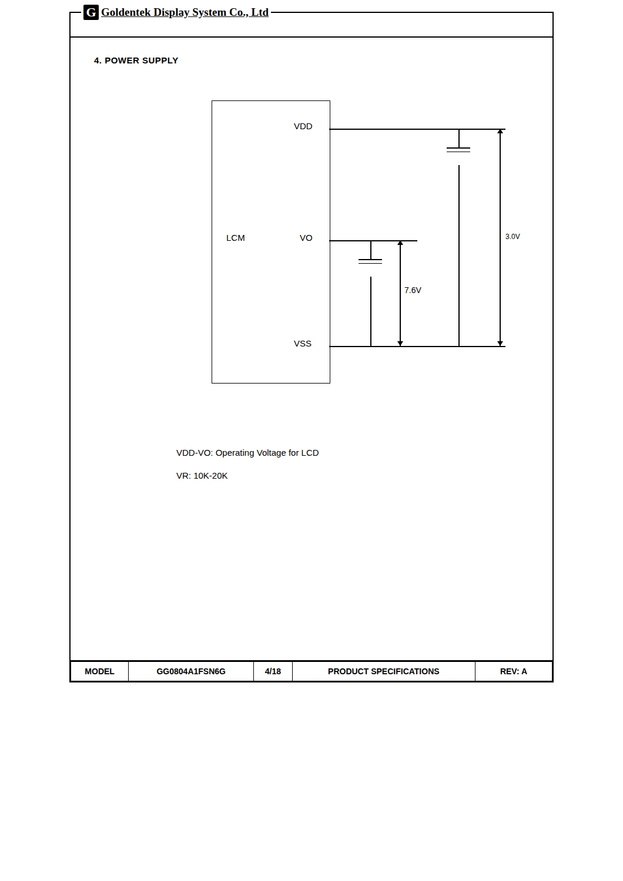G Goldentek Display System Co., Ltd
4. POWER SUPPLY
LCM VDD VO VSS
7.6V
3.0V
VDD-VO: Operating Voltage for LCD
VR: 10K-20K
| MODEL | GG0804A1FSN6G | 4/18 | PRODUCT SPECIFICATIONS | REV: A |